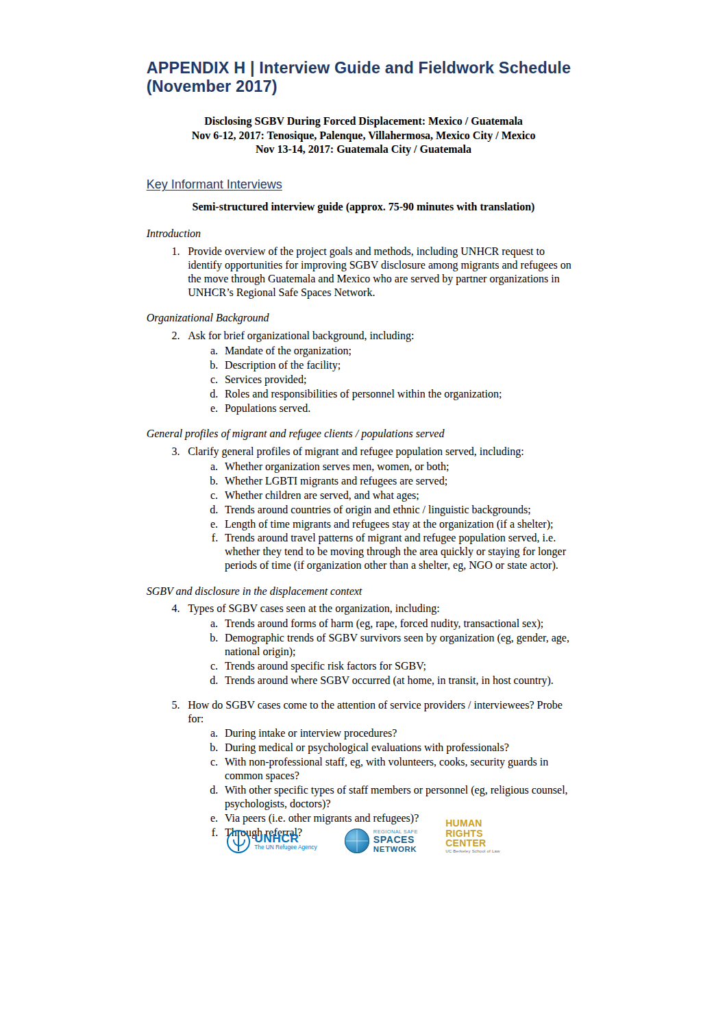APPENDIX H | Interview Guide and Fieldwork Schedule (November 2017)
Disclosing SGBV During Forced Displacement: Mexico / Guatemala
Nov 6-12, 2017: Tenosique, Palenque, Villahermosa, Mexico City / Mexico
Nov 13-14, 2017: Guatemala City / Guatemala
Key Informant Interviews
Semi-structured interview guide (approx. 75-90 minutes with translation)
Introduction
Provide overview of the project goals and methods, including UNHCR request to identify opportunities for improving SGBV disclosure among migrants and refugees on the move through Guatemala and Mexico who are served by partner organizations in UNHCR’s Regional Safe Spaces Network.
Organizational Background
Ask for brief organizational background, including:
Mandate of the organization;
Description of the facility;
Services provided;
Roles and responsibilities of personnel within the organization;
Populations served.
General profiles of migrant and refugee clients / populations served
Clarify general profiles of migrant and refugee population served, including:
Whether organization serves men, women, or both;
Whether LGBTI migrants and refugees are served;
Whether children are served, and what ages;
Trends around countries of origin and ethnic / linguistic backgrounds;
Length of time migrants and refugees stay at the organization (if a shelter);
Trends around travel patterns of migrant and refugee population served, i.e. whether they tend to be moving through the area quickly or staying for longer periods of time (if organization other than a shelter, eg, NGO or state actor).
SGBV and disclosure in the displacement context
Types of SGBV cases seen at the organization, including:
Trends around forms of harm (eg, rape, forced nudity, transactional sex);
Demographic trends of SGBV survivors seen by organization (eg, gender, age, national origin);
Trends around specific risk factors for SGBV;
Trends around where SGBV occurred (at home, in transit, in host country).
How do SGBV cases come to the attention of service providers / interviewees? Probe for:
During intake or interview procedures?
During medical or psychological evaluations with professionals?
With non-professional staff, eg, with volunteers, cooks, security guards in common spaces?
With other specific types of staff members or personnel (eg, religious counsel, psychologists, doctors)?
Via peers (i.e. other migrants and refugees)?
Through referral?
UNHCR The UN Refugee Agency
REGIONAL SAFE SPACES NETWORK
HUMAN RIGHTS CENTER UC Berkeley School of Law